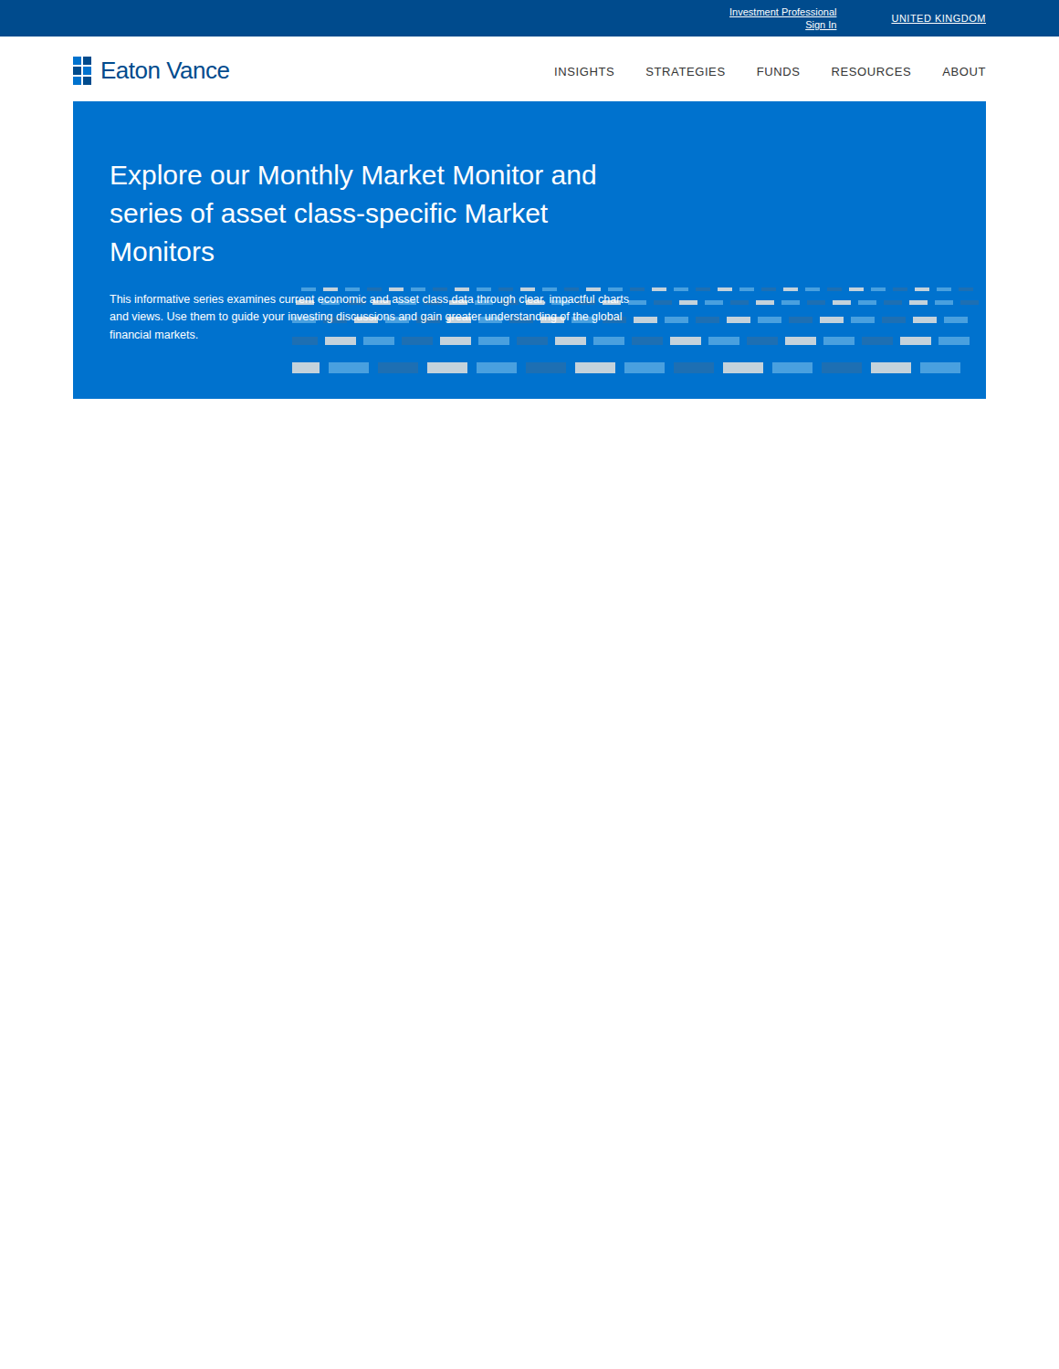Investment Professional Sign In UNITED KINGDOM
Eaton Vance
INSIGHTS
STRATEGIES
FUNDS
RESOURCES
ABOUT
Explore our Monthly Market Monitor and series of asset class-specific Market Monitors
This informative series examines current economic and asset class data through clear, impactful charts and views. Use them to guide your investing discussions and gain greater understanding of the global financial markets.